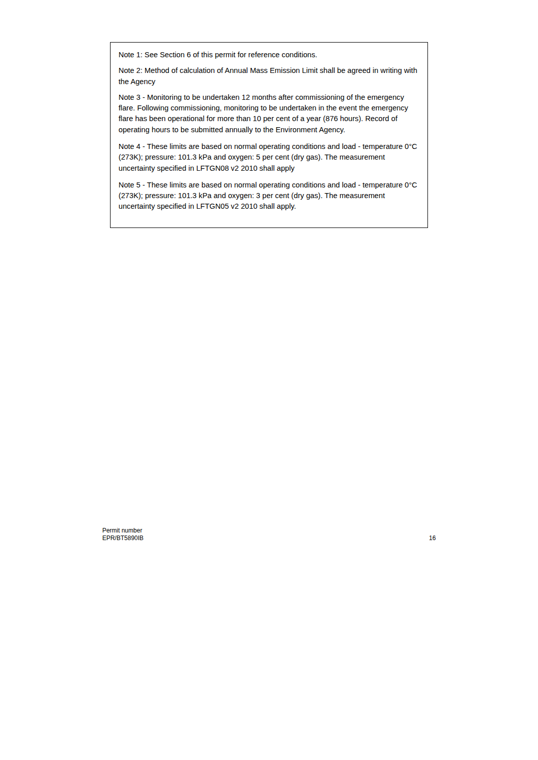Note 1: See Section 6 of this permit for reference conditions.
Note 2: Method of calculation of Annual Mass Emission Limit shall be agreed in writing with the Agency
Note 3 - Monitoring to be undertaken 12 months after commissioning of the emergency flare. Following commissioning, monitoring to be undertaken in the event the emergency flare has been operational for more than 10 per cent of a year (876 hours). Record of operating hours to be submitted annually to the Environment Agency.
Note 4 - These limits are based on normal operating conditions and load - temperature 0°C (273K); pressure: 101.3 kPa and oxygen: 5 per cent (dry gas). The measurement uncertainty specified in LFTGN08 v2 2010 shall apply
Note 5 - These limits are based on normal operating conditions and load - temperature 0°C (273K); pressure: 101.3 kPa and oxygen: 3 per cent (dry gas). The measurement uncertainty specified in LFTGN05 v2 2010 shall apply.
Permit number
EPR/BT5890IB
16